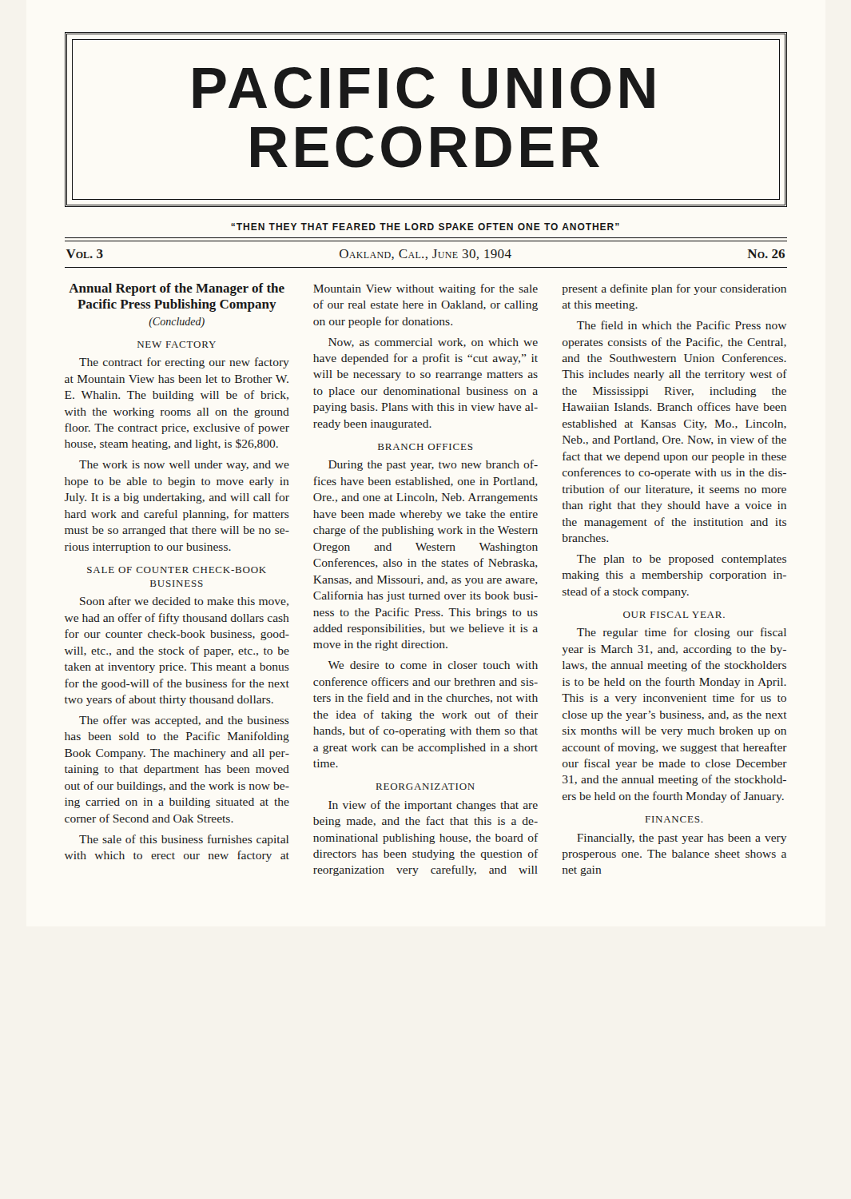PACIFIC UNION
RECORDER
“THEN THEY THAT FEARED THE LORD SPAKE OFTEN ONE TO ANOTHER”
Vol. 3 Oakland, Cal., June 30, 1904 No. 26
Annual Report of the Manager of the Pacific Press Publishing Company
(Concluded)
New Factory
The contract for erecting our new factory at Mountain View has been let to Brother W. E. Whalin. The building will be of brick, with the working rooms all on the ground floor. The contract price, exclusive of power house, steam heating, and light, is $26,800.
The work is now well under way, and we hope to be able to begin to move early in July. It is a big undertaking, and will call for hard work and careful planning, for matters must be so arranged that there will be no serious interruption to our business.
Sale of Counter Check-Book Business
Soon after we decided to make this move, we had an offer of fifty thousand dollars cash for our counter check-book business, good-will, etc., and the stock of paper, etc., to be taken at inventory price. This meant a bonus for the good-will of the business for the next two years of about thirty thousand dollars.
The offer was accepted, and the business has been sold to the Pacific Manifolding Book Company. The machinery and all pertaining to that department has been moved out of our buildings, and the work is now being carried on in a building situated at the corner of Second and Oak Streets.
The sale of this business furnishes capital with which to erect our new factory at Mountain View without waiting for the sale of our real estate here in Oakland, or calling on our people for donations.
Now, as commercial work, on which we have depended for a profit is “cut away,” it will be necessary to so rearrange matters as to place our denominational business on a paying basis. Plans with this in view have already been inaugurated.
Branch Offices
During the past year, two new branch offices have been established, one in Portland, Ore., and one at Lincoln, Neb. Arrangements have been made whereby we take the entire charge of the publishing work in the Western Oregon and Western Washington Conferences, also in the states of Nebraska, Kansas, and Missouri, and, as you are aware, California has just turned over its book business to the Pacific Press. This brings to us added responsibilities, but we believe it is a move in the right direction.
We desire to come in closer touch with conference officers and our brethren and sisters in the field and in the churches, not with the idea of taking the work out of their hands, but of co-operating with them so that a great work can be accomplished in a short time.
Reorganization
In view of the important changes that are being made, and the fact that this is a denominational publishing house, the board of directors has been studying the question of reorganization very carefully, and will present a definite plan for your consideration at this meeting.
The field in which the Pacific Press now operates consists of the Pacific, the Central, and the Southwestern Union Conferences. This includes nearly all the territory west of the Mississippi River, including the Hawaiian Islands. Branch offices have been established at Kansas City, Mo., Lincoln, Neb., and Portland, Ore. Now, in view of the fact that we depend upon our people in these conferences to co-operate with us in the distribution of our literature, it seems no more than right that they should have a voice in the management of the institution and its branches.
The plan to be proposed contemplates making this a membership corporation instead of a stock company.
Our Fiscal Year.
The regular time for closing our fiscal year is March 31, and, according to the by-laws, the annual meeting of the stockholders is to be held on the fourth Monday in April. This is a very inconvenient time for us to close up the year’s business, and, as the next six months will be very much broken up on account of moving, we suggest that hereafter our fiscal year be made to close December 31, and the annual meeting of the stockholders be held on the fourth Monday of January.
Finances.
Financially, the past year has been a very prosperous one. The balance sheet shows a net gain